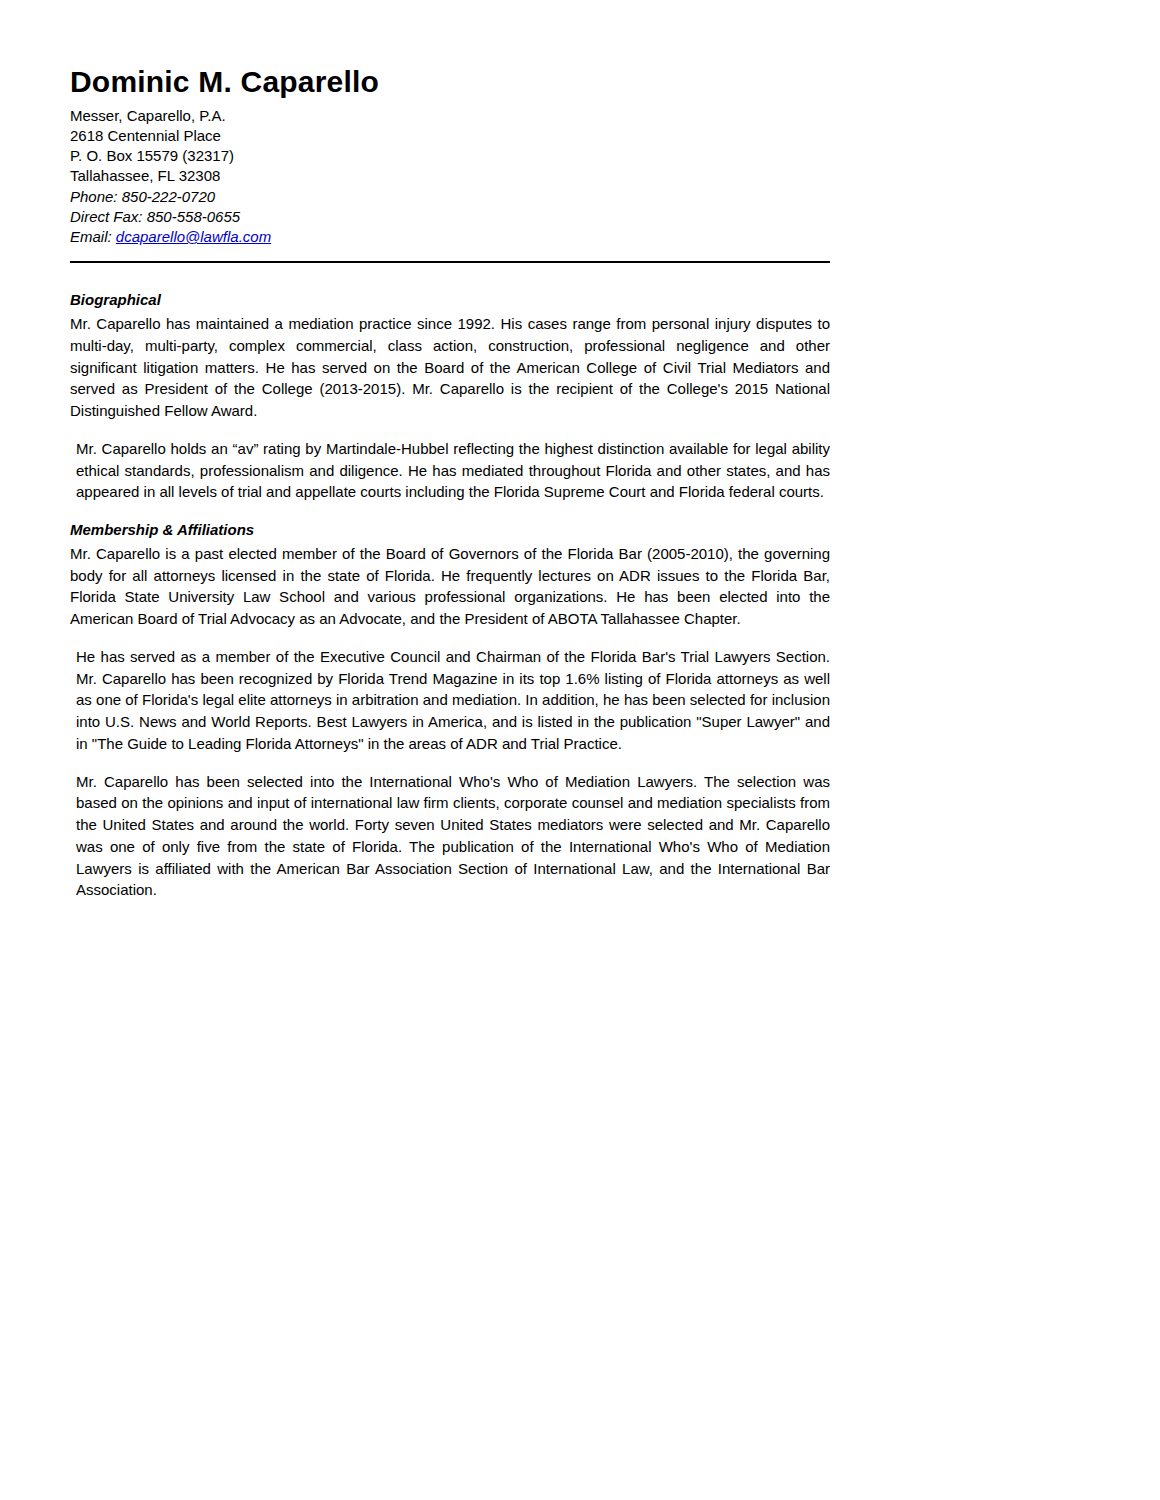Dominic M. Caparello
Messer, Caparello, P.A.
2618 Centennial Place
P. O. Box 15579 (32317)
Tallahassee, FL 32308
Phone: 850-222-0720
Direct Fax: 850-558-0655
Email: dcaparello@lawfla.com
Biographical
Mr. Caparello has maintained a mediation practice since 1992. His cases range from personal injury disputes to multi-day, multi-party, complex commercial, class action, construction, professional negligence and other significant litigation matters. He has served on the Board of the American College of Civil Trial Mediators and served as President of the College (2013-2015). Mr. Caparello is the recipient of the College's 2015 National Distinguished Fellow Award.
Mr. Caparello holds an “av” rating by Martindale-Hubbel reflecting the highest distinction available for legal ability ethical standards, professionalism and diligence. He has mediated throughout Florida and other states, and has appeared in all levels of trial and appellate courts including the Florida Supreme Court and Florida federal courts.
Membership & Affiliations
Mr. Caparello is a past elected member of the Board of Governors of the Florida Bar (2005-2010), the governing body for all attorneys licensed in the state of Florida. He frequently lectures on ADR issues to the Florida Bar, Florida State University Law School and various professional organizations. He has been elected into the American Board of Trial Advocacy as an Advocate, and the President of ABOTA Tallahassee Chapter.
He has served as a member of the Executive Council and Chairman of the Florida Bar's Trial Lawyers Section. Mr. Caparello has been recognized by Florida Trend Magazine in its top 1.6% listing of Florida attorneys as well as one of Florida's legal elite attorneys in arbitration and mediation. In addition, he has been selected for inclusion into U.S. News and World Reports. Best Lawyers in America, and is listed in the publication "Super Lawyer" and in "The Guide to Leading Florida Attorneys" in the areas of ADR and Trial Practice.
Mr. Caparello has been selected into the International Who's Who of Mediation Lawyers. The selection was based on the opinions and input of international law firm clients, corporate counsel and mediation specialists from the United States and around the world. Forty seven United States mediators were selected and Mr. Caparello was one of only five from the state of Florida. The publication of the International Who's Who of Mediation Lawyers is affiliated with the American Bar Association Section of International Law, and the International Bar Association.